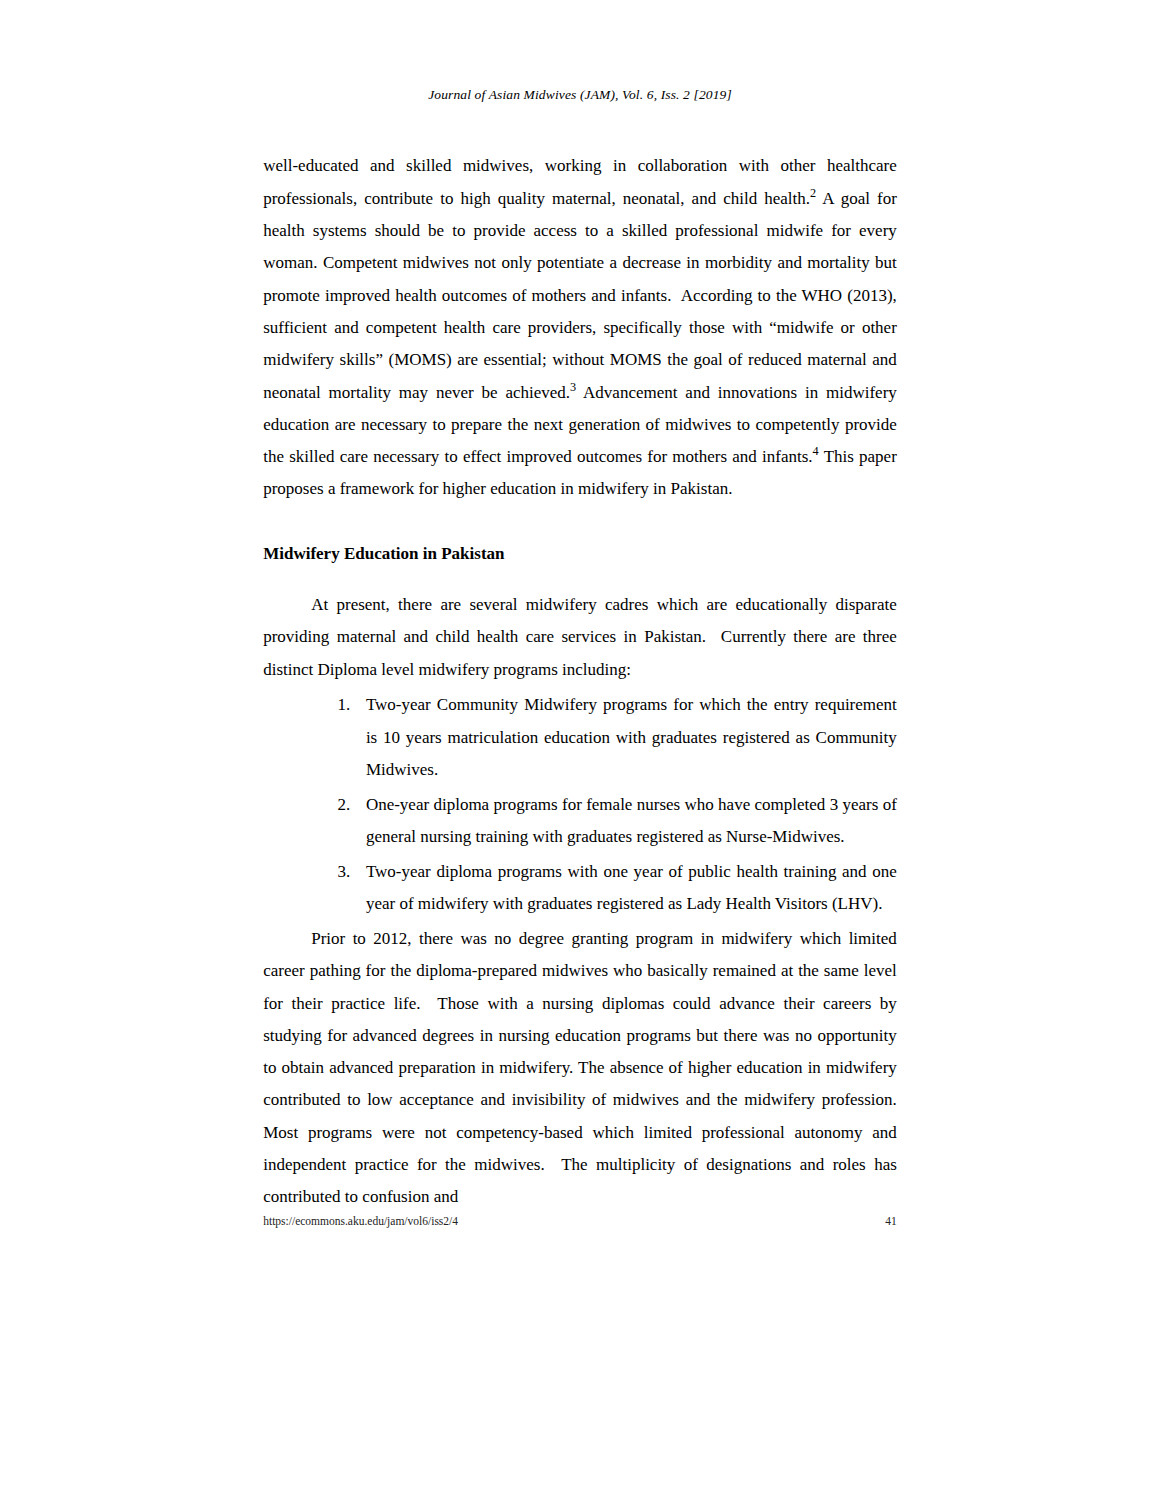Journal of Asian Midwives (JAM), Vol. 6, Iss. 2 [2019]
well-educated and skilled midwives, working in collaboration with other healthcare professionals, contribute to high quality maternal, neonatal, and child health.2 A goal for health systems should be to provide access to a skilled professional midwife for every woman. Competent midwives not only potentiate a decrease in morbidity and mortality but promote improved health outcomes of mothers and infants. According to the WHO (2013), sufficient and competent health care providers, specifically those with “midwife or other midwifery skills” (MOMS) are essential; without MOMS the goal of reduced maternal and neonatal mortality may never be achieved.3 Advancement and innovations in midwifery education are necessary to prepare the next generation of midwives to competently provide the skilled care necessary to effect improved outcomes for mothers and infants.4 This paper proposes a framework for higher education in midwifery in Pakistan.
Midwifery Education in Pakistan
At present, there are several midwifery cadres which are educationally disparate providing maternal and child health care services in Pakistan. Currently there are three distinct Diploma level midwifery programs including:
Two-year Community Midwifery programs for which the entry requirement is 10 years matriculation education with graduates registered as Community Midwives.
One-year diploma programs for female nurses who have completed 3 years of general nursing training with graduates registered as Nurse-Midwives.
Two-year diploma programs with one year of public health training and one year of midwifery with graduates registered as Lady Health Visitors (LHV).
Prior to 2012, there was no degree granting program in midwifery which limited career pathing for the diploma-prepared midwives who basically remained at the same level for their practice life. Those with a nursing diplomas could advance their careers by studying for advanced degrees in nursing education programs but there was no opportunity to obtain advanced preparation in midwifery. The absence of higher education in midwifery contributed to low acceptance and invisibility of midwives and the midwifery profession. Most programs were not competency-based which limited professional autonomy and independent practice for the midwives. The multiplicity of designations and roles has contributed to confusion and
https://ecommons.aku.edu/jam/vol6/iss2/4 41